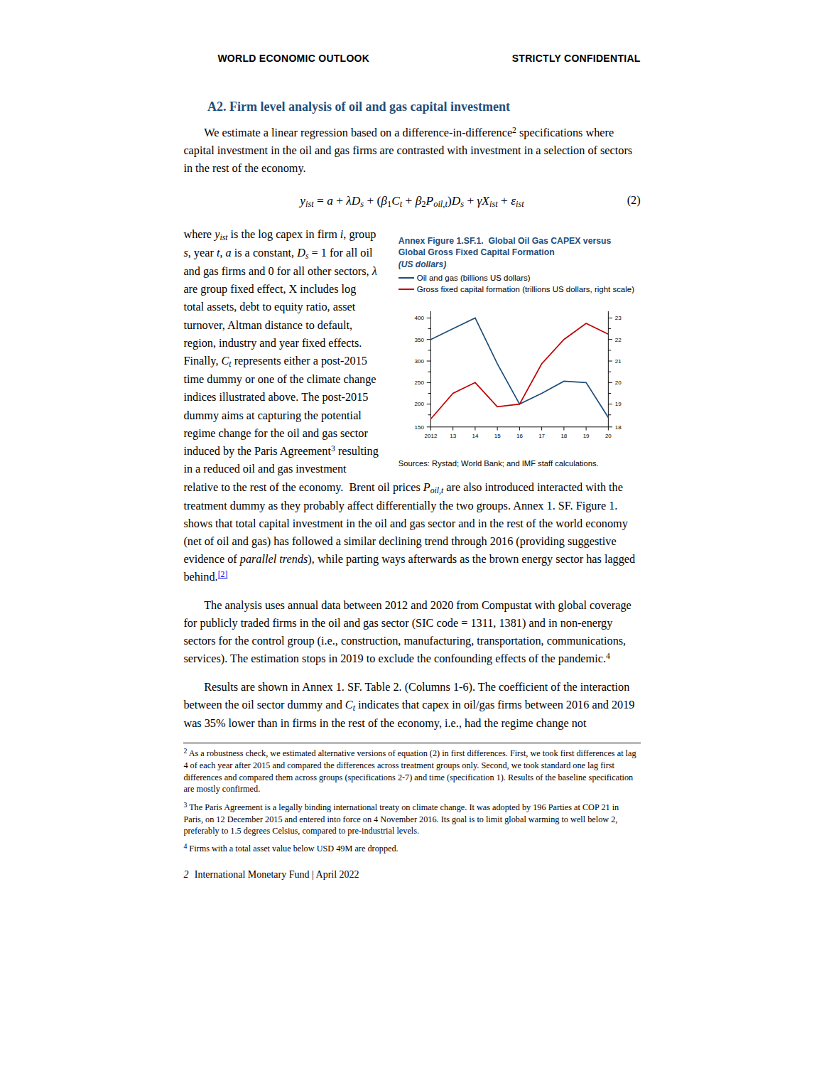WORLD ECONOMIC OUTLOOK STRICTLY CONFIDENTIAL
A2. Firm level analysis of oil and gas capital investment
We estimate a linear regression based on a difference-in-difference2 specifications where capital investment in the oil and gas firms are contrasted with investment in a selection of sectors in the rest of the economy.
yist = a + λDs + (β1Ct + β2Poil,t)Ds + γXist + εist (2)
Annex Figure 1.SF.1. Global Oil Gas CAPEX versus Global Gross Fixed Capital Formation
(US dollars)
Oil and gas (billions US dollars)
Gross fixed capital formation (trillions US dollars, right scale)
400 350 300 250 200 150 23 22 21 20 19 18 2012 13 14 15 16 17 18 19 20
Sources: Rystad; World Bank; and IMF staff calculations.
where yist is the log capex in firm i, group s, year t, a is a constant, Ds = 1 for all oil and gas firms and 0 for all other sectors, λ are group fixed effect, X includes log total assets, debt to equity ratio, asset turnover, Altman distance to default, region, industry and year fixed effects. Finally, Ct represents either a post-2015 time dummy or one of the climate change indices illustrated above. The post-2015 dummy aims at capturing the potential regime change for the oil and gas sector induced by the Paris Agreement3 resulting in a reduced oil and gas investment relative to the rest of the economy. Brent oil prices Poil,t are also introduced interacted with the treatment dummy as they probably affect differentially the two groups. Annex 1. SF. Figure 1. shows that total capital investment in the oil and gas sector and in the rest of the world economy (net of oil and gas) has followed a similar declining trend through 2016 (providing suggestive evidence of parallel trends), while parting ways afterwards as the brown energy sector has lagged behind.[2]
The analysis uses annual data between 2012 and 2020 from Compustat with global coverage for publicly traded firms in the oil and gas sector (SIC code = 1311, 1381) and in non-energy sectors for the control group (i.e., construction, manufacturing, transportation, communications, services). The estimation stops in 2019 to exclude the confounding effects of the pandemic.4
Results are shown in Annex 1. SF. Table 2. (Columns 1-6). The coefficient of the interaction between the oil sector dummy and Ct indicates that capex in oil/gas firms between 2016 and 2019 was 35% lower than in firms in the rest of the economy, i.e., had the regime change not
2 As a robustness check, we estimated alternative versions of equation (2) in first differences. First, we took first differences at lag 4 of each year after 2015 and compared the differences across treatment groups only. Second, we took standard one lag first differences and compared them across groups (specifications 2-7) and time (specification 1). Results of the baseline specification are mostly confirmed.
3 The Paris Agreement is a legally binding international treaty on climate change. It was adopted by 196 Parties at COP 21 in Paris, on 12 December 2015 and entered into force on 4 November 2016. Its goal is to limit global warming to well below 2, preferably to 1.5 degrees Celsius, compared to pre-industrial levels.
4 Firms with a total asset value below USD 49M are dropped.
2 International Monetary Fund | April 2022